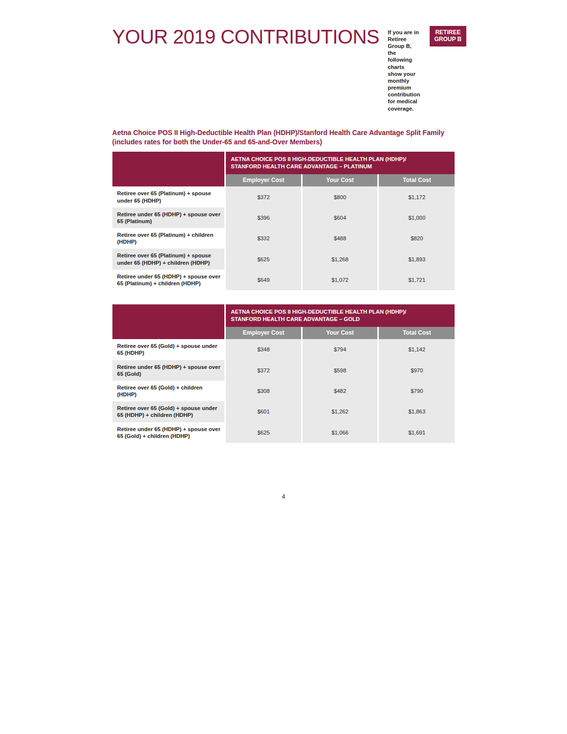YOUR 2019 CONTRIBUTIONS
If you are in Retiree Group B, the following charts show your monthly premium contribution for medical coverage.
RETIREE
GROUP B
Aetna Choice POS II High-Deductible Health Plan (HDHP)/Stanford Health Care Advantage Split Family
(includes rates for both the Under-65 and 65-and-Over Members)
| | AETNA CHOICE POS II HIGH-DEDUCTIBLE HEALTH PLAN (HDHP)/ STANFORD HEALTH CARE ADVANTAGE – PLATINUM |
| --- | --- |
| Employer Cost | Your Cost | Total Cost |
| Retiree over 65 (Platinum) + spouse under 65 (HDHP) | $372 | $800 | $1,172 |
| Retiree under 65 (HDHP) + spouse over 65 (Platinum) | $396 | $604 | $1,000 |
| Retiree over 65 (Platinum) + children (HDHP) | $332 | $488 | $820 |
| Retiree over 65 (Platinum) + spouse under 65 (HDHP) + children (HDHP) | $625 | $1,268 | $1,893 |
| Retiree under 65 (HDHP) + spouse over 65 (Platinum) + children (HDHP) | $649 | $1,072 | $1,721 |
| | AETNA CHOICE POS II HIGH-DEDUCTIBLE HEALTH PLAN (HDHP)/ STANFORD HEALTH CARE ADVANTAGE – GOLD |
| --- | --- |
| Employer Cost | Your Cost | Total Cost |
| Retiree over 65 (Gold) + spouse under 65 (HDHP) | $348 | $794 | $1,142 |
| Retiree under 65 (HDHP) + spouse over 65 (Gold) | $372 | $598 | $970 |
| Retiree over 65 (Gold) + children (HDHP) | $308 | $482 | $790 |
| Retiree over 65 (Gold) + spouse under 65 (HDHP) + children (HDHP) | $601 | $1,262 | $1,863 |
| Retiree under 65 (HDHP) + spouse over 65 (Gold) + children (HDHP) | $625 | $1,066 | $1,691 |
4